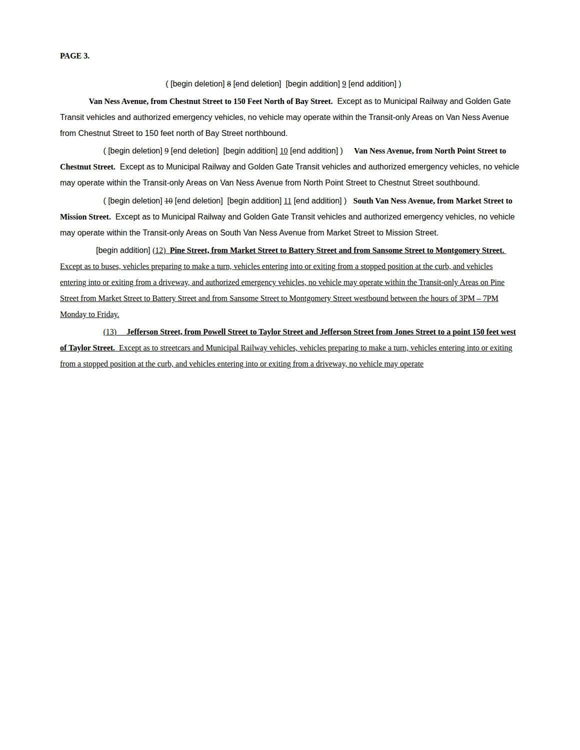PAGE 3.
( [begin deletion] 8 [end deletion] [begin addition] 9 [end addition] )
Van Ness Avenue, from Chestnut Street to 150 Feet North of Bay Street. Except as to Municipal Railway and Golden Gate Transit vehicles and authorized emergency vehicles, no vehicle may operate within the Transit-only Areas on Van Ness Avenue from Chestnut Street to 150 feet north of Bay Street northbound.
( [begin deletion] 9 [end deletion] [begin addition] 10 [end addition] ) Van Ness Avenue, from North Point Street to Chestnut Street. Except as to Municipal Railway and Golden Gate Transit vehicles and authorized emergency vehicles, no vehicle may operate within the Transit-only Areas on Van Ness Avenue from North Point Street to Chestnut Street southbound.
( [begin deletion] 10 [end deletion] [begin addition] 11 [end addition] ) South Van Ness Avenue, from Market Street to Mission Street. Except as to Municipal Railway and Golden Gate Transit vehicles and authorized emergency vehicles, no vehicle may operate within the Transit-only Areas on South Van Ness Avenue from Market Street to Mission Street.
[begin addition] (12) Pine Street, from Market Street to Battery Street and from Sansome Street to Montgomery Street. Except as to buses, vehicles preparing to make a turn, vehicles entering into or exiting from a stopped position at the curb, and vehicles entering into or exiting from a driveway, and authorized emergency vehicles, no vehicle may operate within the Transit-only Areas on Pine Street from Market Street to Battery Street and from Sansome Street to Montgomery Street westbound between the hours of 3PM – 7PM Monday to Friday.
(13) Jefferson Street, from Powell Street to Taylor Street and Jefferson Street from Jones Street to a point 150 feet west of Taylor Street. Except as to streetcars and Municipal Railway vehicles, vehicles preparing to make a turn, vehicles entering into or exiting from a stopped position at the curb, and vehicles entering into or exiting from a driveway, no vehicle may operate